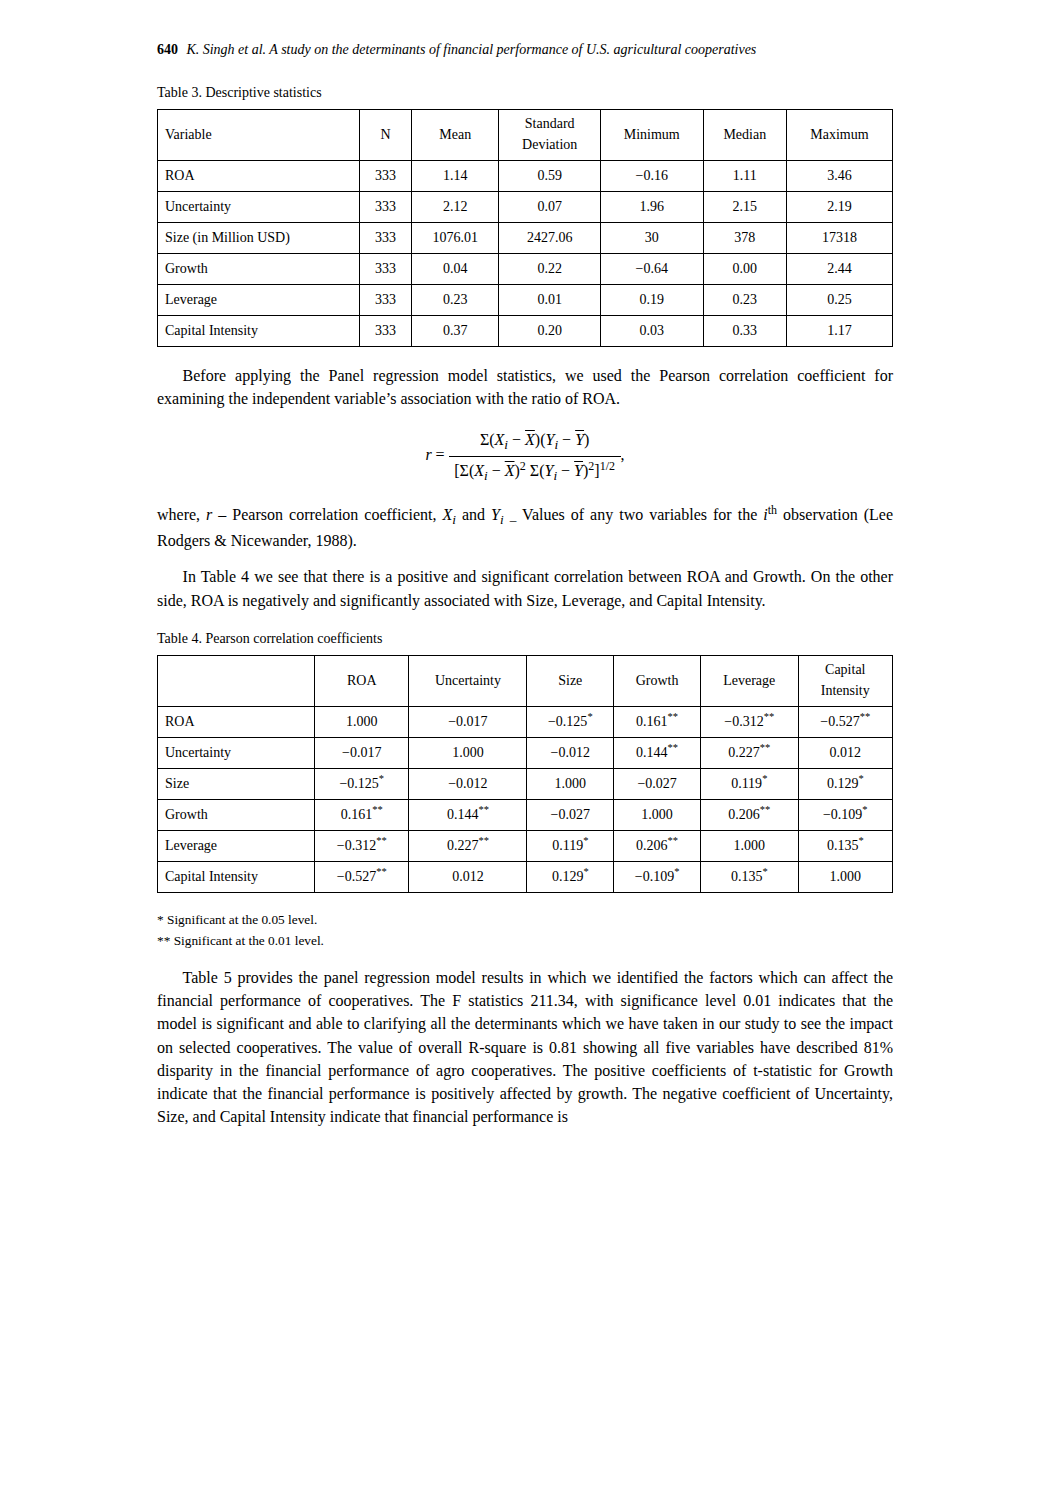640 K. Singh et al. A study on the determinants of financial performance of U.S. agricultural cooperatives
Table 3. Descriptive statistics
| Variable | N | Mean | Standard Deviation | Minimum | Median | Maximum |
| --- | --- | --- | --- | --- | --- | --- |
| ROA | 333 | 1.14 | 0.59 | −0.16 | 1.11 | 3.46 |
| Uncertainty | 333 | 2.12 | 0.07 | 1.96 | 2.15 | 2.19 |
| Size (in Million USD) | 333 | 1076.01 | 2427.06 | 30 | 378 | 17318 |
| Growth | 333 | 0.04 | 0.22 | −0.64 | 0.00 | 2.44 |
| Leverage | 333 | 0.23 | 0.01 | 0.19 | 0.23 | 0.25 |
| Capital Intensity | 333 | 0.37 | 0.20 | 0.03 | 0.33 | 1.17 |
Before applying the Panel regression model statistics, we used the Pearson correlation coefficient for examining the independent variable’s association with the ratio of ROA.
r = Σ(Xi − X)(Yi − Y) [Σ(Xi − X)2 Σ(Yi − Y)2]1/2 ,
where, r – Pearson correlation coefficient, Xi and Yi – Values of any two variables for the ith observation (Lee Rodgers & Nicewander, 1988).
In Table 4 we see that there is a positive and significant correlation between ROA and Growth. On the other side, ROA is negatively and significantly associated with Size, Leverage, and Capital Intensity.
Table 4. Pearson correlation coefficients
| | ROA | Uncertainty | Size | Growth | Leverage | Capital Intensity |
| --- | --- | --- | --- | --- | --- | --- |
| ROA | 1.000 | −0.017 | −0.125 * | 0.161 ** | −0.312 ** | −0.527 ** |
| Uncertainty | −0.017 | 1.000 | −0.012 | 0.144 ** | 0.227 ** | 0.012 |
| Size | −0.125 * | −0.012 | 1.000 | −0.027 | 0.119 * | 0.129 * |
| Growth | 0.161 ** | 0.144 ** | −0.027 | 1.000 | 0.206 ** | −0.109 * |
| Leverage | −0.312 ** | 0.227 ** | 0.119 * | 0.206 ** | 1.000 | 0.135 * |
| Capital Intensity | −0.527 ** | 0.012 | 0.129 * | −0.109 * | 0.135 * | 1.000 |
* Significant at the 0.05 level.
** Significant at the 0.01 level.
Table 5 provides the panel regression model results in which we identified the factors which can affect the financial performance of cooperatives. The F statistics 211.34, with significance level 0.01 indicates that the model is significant and able to clarifying all the determinants which we have taken in our study to see the impact on selected cooperatives. The value of overall R-square is 0.81 showing all five variables have described 81% disparity in the financial performance of agro cooperatives. The positive coefficients of t-statistic for Growth indicate that the financial performance is positively affected by growth. The negative coefficient of Uncertainty, Size, and Capital Intensity indicate that financial performance is